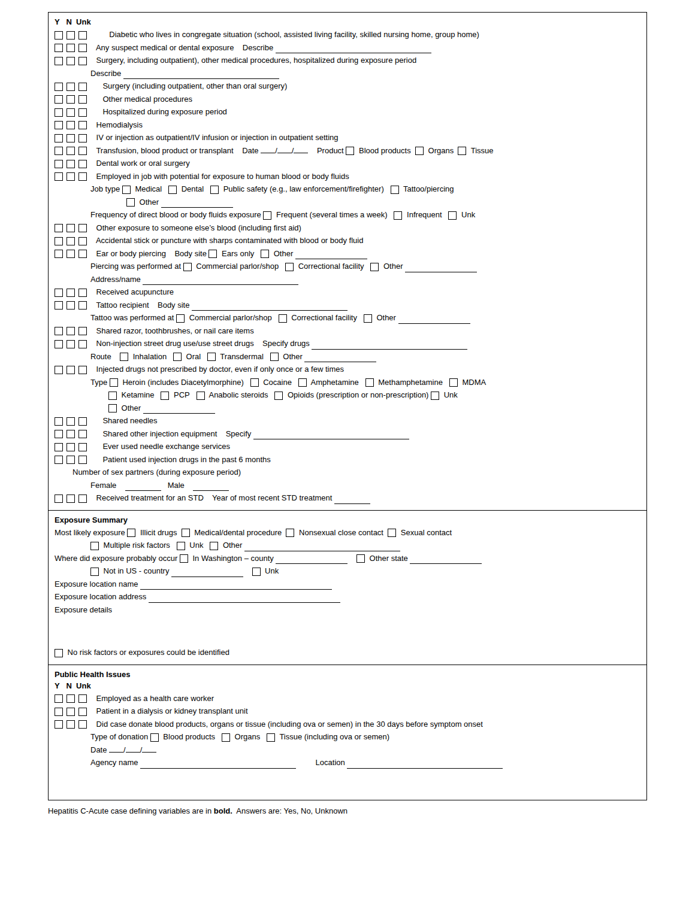Y N Unk
Diabetic who lives in congregate situation (school, assisted living facility, skilled nursing home, group home)
Any suspect medical or dental exposure Describe
Surgery, including outpatient), other medical procedures, hospitalized during exposure period
Describe
Surgery (including outpatient, other than oral surgery)
Other medical procedures
Hospitalized during exposure period
Hemodialysis
IV or injection as outpatient/IV infusion or injection in outpatient setting
Transfusion, blood product or transplant Date / / Product Blood products Organs Tissue
Dental work or oral surgery
Employed in job with potential for exposure to human blood or body fluids
Job type Medical Dental Public safety (e.g., law enforcement/firefighter) Tattoo/piercing
Other
Frequency of direct blood or body fluids exposure Frequent (several times a week) Infrequent Unk
Other exposure to someone else’s blood (including first aid)
Accidental stick or puncture with sharps contaminated with blood or body fluid
Ear or body piercing Body site Ears only Other
Piercing was performed at Commercial parlor/shop Correctional facility Other
Address/name
Received acupuncture
Tattoo recipient Body site
Tattoo was performed at Commercial parlor/shop Correctional facility Other
Shared razor, toothbrushes, or nail care items
Non-injection street drug use/use street drugs Specify drugs
Route Inhalation Oral Transdermal Other
Injected drugs not prescribed by doctor, even if only once or a few times
Type Heroin (includes Diacetylmorphine) Cocaine Amphetamine Methamphetamine MDMA
Ketamine PCP Anabolic steroids Opioids (prescription or non-prescription) Unk
Other
Shared needles
Shared other injection equipment Specify
Ever used needle exchange services
Patient used injection drugs in the past 6 months
Number of sex partners (during exposure period)
Female Male
Received treatment for an STD Year of most recent STD treatment
Exposure Summary
Most likely exposure Illicit drugs Medical/dental procedure Nonsexual close contact Sexual contact
Multiple risk factors Unk Other
Where did exposure probably occur In Washington – county Other state
Not in US - country Unk
Exposure location name
Exposure location address
Exposure details
No risk factors or exposures could be identified
Public Health Issues
Y N Unk
Employed as a health care worker
Patient in a dialysis or kidney transplant unit
Did case donate blood products, organs or tissue (including ova or semen) in the 30 days before symptom onset
Type of donation Blood products Organs Tissue (including ova or semen)
Date / /
Agency name Location
Hepatitis C-Acute case defining variables are in bold. Answers are: Yes, No, Unknown